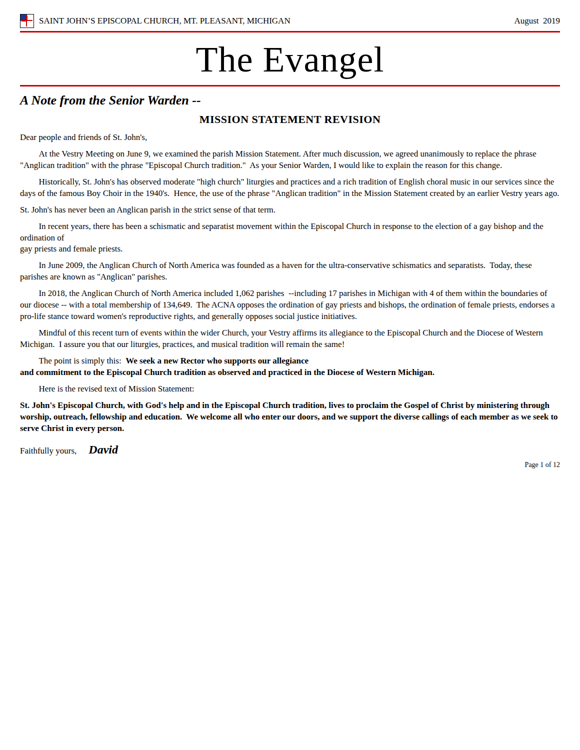SAINT JOHN’S EPISCOPAL CHURCH, MT. PLEASANT, MICHIGAN
August 2019
The Evangel
A Note from the Senior Warden --
MISSION STATEMENT REVISION
Dear people and friends of St. John's,
At the Vestry Meeting on June 9, we examined the parish Mission Statement. After much discussion, we agreed unanimously to replace the phrase "Anglican tradition" with the phrase "Episcopal Church tradition." As your Senior Warden, I would like to explain the reason for this change.
Historically, St. John's has observed moderate "high church" liturgies and practices and a rich tradition of English choral music in our services since the days of the famous Boy Choir in the 1940's. Hence, the use of the phrase "Anglican tradition" in the Mission Statement created by an earlier Vestry years ago.
St. John's has never been an Anglican parish in the strict sense of that term.
In recent years, there has been a schismatic and separatist movement within the Episcopal Church in response to the election of a gay bishop and the ordination of
gay priests and female priests.
In June 2009, the Anglican Church of North America was founded as a haven for the ultra-conservative schismatics and separatists. Today, these parishes are known as "Anglican" parishes.
In 2018, the Anglican Church of North America included 1,062 parishes --including 17 parishes in Michigan with 4 of them within the boundaries of our diocese -- with a total membership of 134,649. The ACNA opposes the ordination of gay priests and bishops, the ordination of female priests, endorses a pro-life stance toward women's reproductive rights, and generally opposes social justice initiatives.
Mindful of this recent turn of events within the wider Church, your Vestry affirms its allegiance to the Episcopal Church and the Diocese of Western Michigan. I assure you that our liturgies, practices, and musical tradition will remain the same!
The point is simply this: We seek a new Rector who supports our allegiance
and commitment to the Episcopal Church tradition as observed and practiced in the Diocese of Western Michigan.
Here is the revised text of Mission Statement:
St. John's Episcopal Church, with God's help and in the Episcopal Church tradition, lives to proclaim the Gospel of Christ by ministering through worship, outreach, fellowship and education. We welcome all who enter our doors, and we support the diverse callings of each member as we seek to serve Christ in every person.
Faithfully yours, David
Page 1 of 12